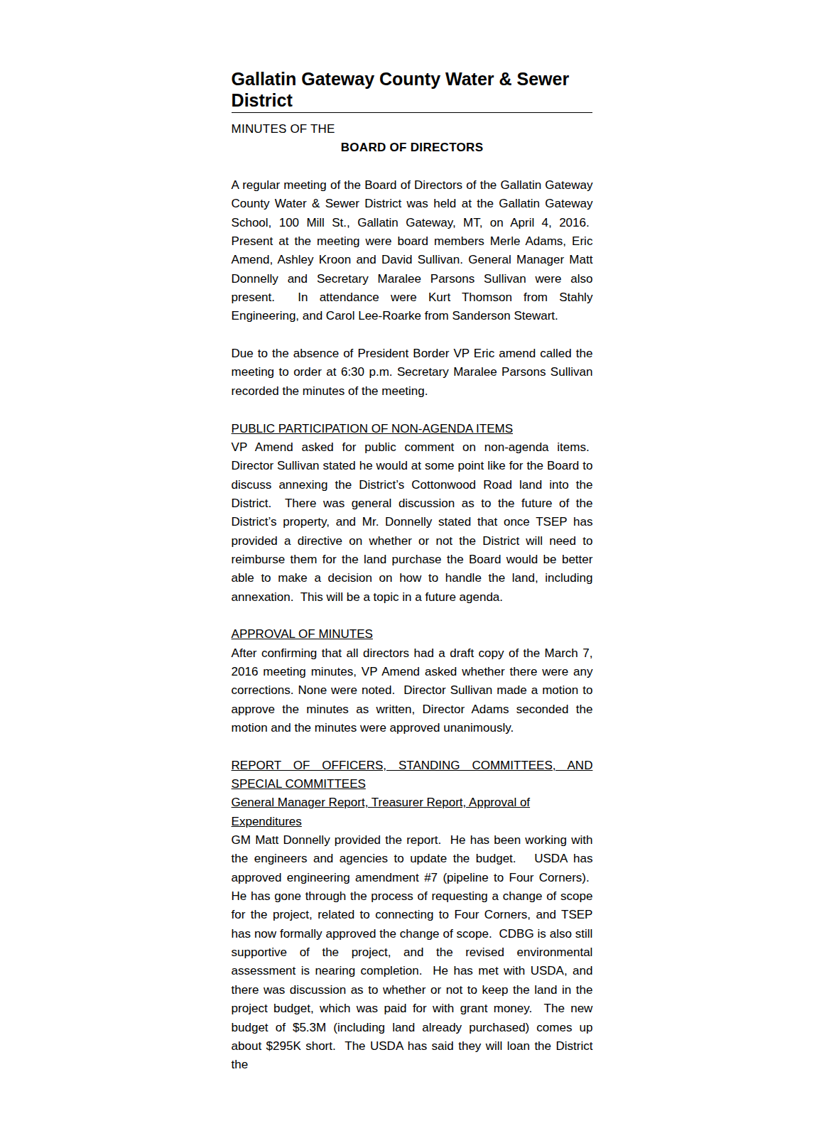Gallatin Gateway County Water & Sewer District
MINUTES OF THE
BOARD OF DIRECTORS
A regular meeting of the Board of Directors of the Gallatin Gateway County Water & Sewer District was held at the Gallatin Gateway School, 100 Mill St., Gallatin Gateway, MT, on April 4, 2016. Present at the meeting were board members Merle Adams, Eric Amend, Ashley Kroon and David Sullivan. General Manager Matt Donnelly and Secretary Maralee Parsons Sullivan were also present. In attendance were Kurt Thomson from Stahly Engineering, and Carol Lee-Roarke from Sanderson Stewart.
Due to the absence of President Border VP Eric amend called the meeting to order at 6:30 p.m. Secretary Maralee Parsons Sullivan recorded the minutes of the meeting.
PUBLIC PARTICIPATION OF NON-AGENDA ITEMS
VP Amend asked for public comment on non-agenda items. Director Sullivan stated he would at some point like for the Board to discuss annexing the District’s Cottonwood Road land into the District. There was general discussion as to the future of the District’s property, and Mr. Donnelly stated that once TSEP has provided a directive on whether or not the District will need to reimburse them for the land purchase the Board would be better able to make a decision on how to handle the land, including annexation. This will be a topic in a future agenda.
APPROVAL OF MINUTES
After confirming that all directors had a draft copy of the March 7, 2016 meeting minutes, VP Amend asked whether there were any corrections. None were noted. Director Sullivan made a motion to approve the minutes as written, Director Adams seconded the motion and the minutes were approved unanimously.
REPORT OF OFFICERS, STANDING COMMITTEES, AND SPECIAL COMMITTEES
General Manager Report, Treasurer Report, Approval of Expenditures
GM Matt Donnelly provided the report. He has been working with the engineers and agencies to update the budget. USDA has approved engineering amendment #7 (pipeline to Four Corners). He has gone through the process of requesting a change of scope for the project, related to connecting to Four Corners, and TSEP has now formally approved the change of scope. CDBG is also still supportive of the project, and the revised environmental assessment is nearing completion. He has met with USDA, and there was discussion as to whether or not to keep the land in the project budget, which was paid for with grant money. The new budget of $5.3M (including land already purchased) comes up about $295K short. The USDA has said they will loan the District the